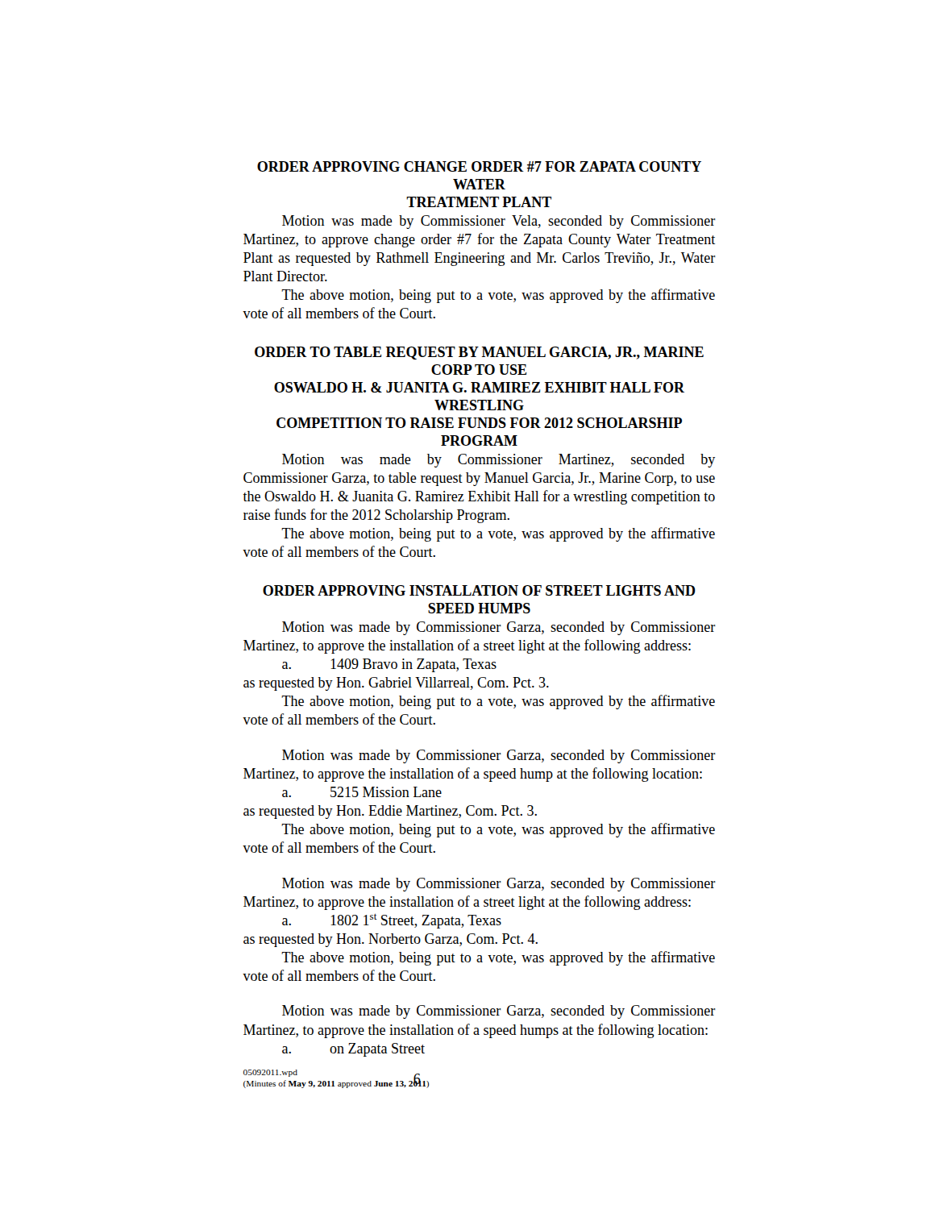Order Approving Change Order #7 for Zapata County Water
Treatment Plant
Motion was made by Commissioner Vela, seconded by Commissioner Martinez, to approve change order #7 for the Zapata County Water Treatment Plant as requested by Rathmell Engineering and Mr. Carlos Treviño, Jr., Water Plant Director.
The above motion, being put to a vote, was approved by the affirmative vote of all members of the Court.
Order to Table Request by Manuel Garcia, Jr., Marine Corp to Use
Oswaldo H. & Juanita G. Ramirez Exhibit Hall for Wrestling
Competition to Raise Funds for 2012 Scholarship Program
Motion was made by Commissioner Martinez, seconded by Commissioner Garza, to table request by Manuel Garcia, Jr., Marine Corp, to use the Oswaldo H. & Juanita G. Ramirez Exhibit Hall for a wrestling competition to raise funds for the 2012 Scholarship Program.
The above motion, being put to a vote, was approved by the affirmative vote of all members of the Court.
Order Approving Installation of Street Lights and Speed Humps
Motion was made by Commissioner Garza, seconded by Commissioner Martinez, to approve the installation of a street light at the following address:
a. 1409 Bravo in Zapata, Texas
as requested by Hon. Gabriel Villarreal, Com. Pct. 3.
The above motion, being put to a vote, was approved by the affirmative vote of all members of the Court.
Motion was made by Commissioner Garza, seconded by Commissioner Martinez, to approve the installation of a speed hump at the following location:
a. 5215 Mission Lane
as requested by Hon. Eddie Martinez, Com. Pct. 3.
The above motion, being put to a vote, was approved by the affirmative vote of all members of the Court.
Motion was made by Commissioner Garza, seconded by Commissioner Martinez, to approve the installation of a street light at the following address:
a. 1802 1st Street, Zapata, Texas
as requested by Hon. Norberto Garza, Com. Pct. 4.
The above motion, being put to a vote, was approved by the affirmative vote of all members of the Court.
Motion was made by Commissioner Garza, seconded by Commissioner Martinez, to approve the installation of a speed humps at the following location:
a. on Zapata Street
05092011.wpd (Minutes of May 9, 2011 approved June 13, 2011)
6